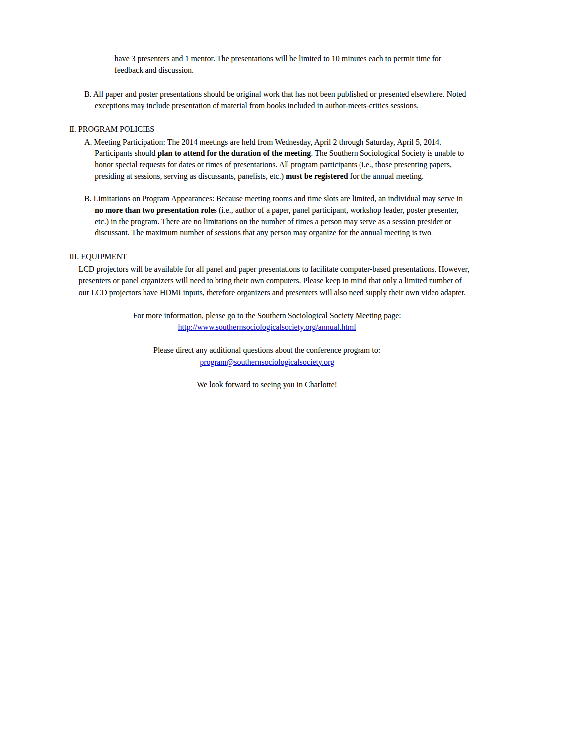have 3 presenters and 1 mentor. The presentations will be limited to 10 minutes each to permit time for feedback and discussion.
B. All paper and poster presentations should be original work that has not been published or presented elsewhere. Noted exceptions may include presentation of material from books included in author-meets-critics sessions.
II. PROGRAM POLICIES
A. Meeting Participation: The 2014 meetings are held from Wednesday, April 2 through Saturday, April 5, 2014. Participants should plan to attend for the duration of the meeting. The Southern Sociological Society is unable to honor special requests for dates or times of presentations. All program participants (i.e., those presenting papers, presiding at sessions, serving as discussants, panelists, etc.) must be registered for the annual meeting.
B. Limitations on Program Appearances: Because meeting rooms and time slots are limited, an individual may serve in no more than two presentation roles (i.e., author of a paper, panel participant, workshop leader, poster presenter, etc.) in the program. There are no limitations on the number of times a person may serve as a session presider or discussant. The maximum number of sessions that any person may organize for the annual meeting is two.
III. EQUIPMENT
LCD projectors will be available for all panel and paper presentations to facilitate computer-based presentations. However, presenters or panel organizers will need to bring their own computers. Please keep in mind that only a limited number of our LCD projectors have HDMI inputs, therefore organizers and presenters will also need supply their own video adapter.
For more information, please go to the Southern Sociological Society Meeting page:
http://www.southernsociologicalsociety.org/annual.html
Please direct any additional questions about the conference program to:
program@southernsociologicalsociety.org
We look forward to seeing you in Charlotte!